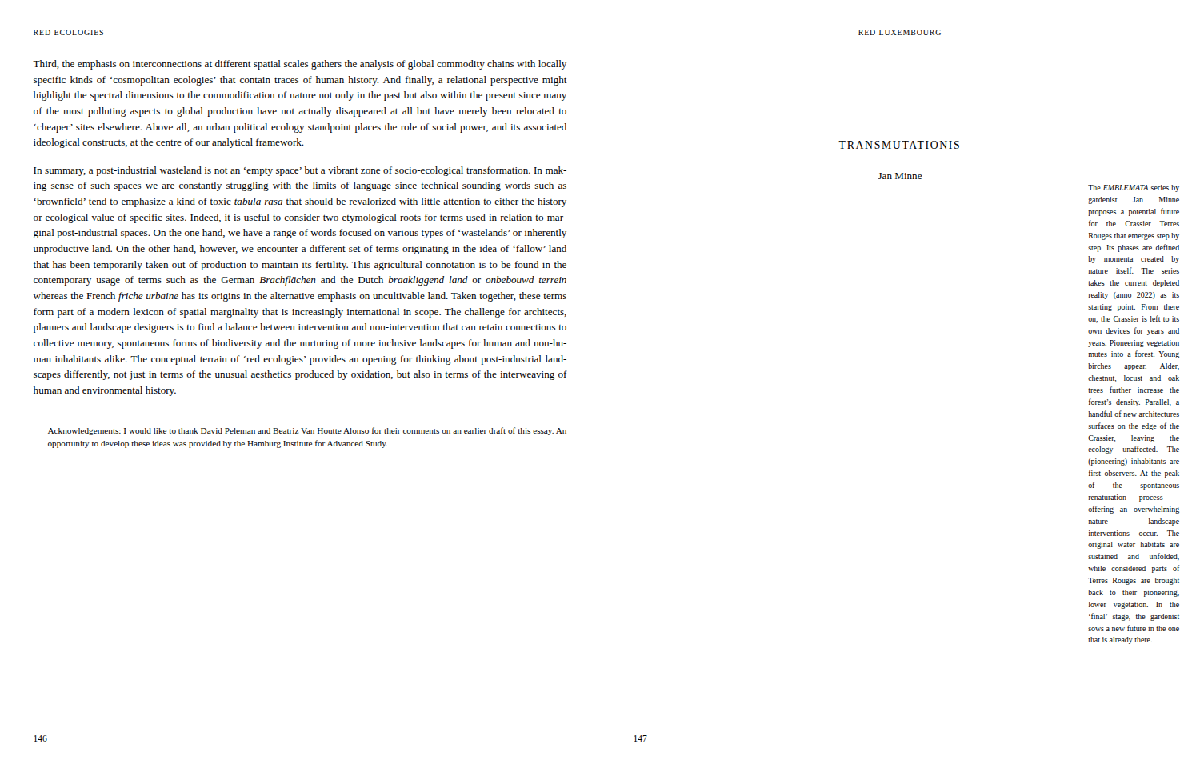Red Ecologies
Third, the emphasis on interconnections at different spatial scales gathers the analysis of global commodity chains with locally specific kinds of ‘cosmopolitan ecologies’ that contain traces of human history. And finally, a relational perspective might highlight the spectral dimensions to the commodification of nature not only in the past but also within the present since many of the most polluting aspects to global production have not actually disappeared at all but have merely been relocated to ‘cheaper’ sites elsewhere. Above all, an urban political ecology standpoint places the role of social power, and its associated ideological constructs, at the centre of our analytical framework.
In summary, a post-industrial wasteland is not an ‘empty space’ but a vibrant zone of socio-ecological transformation. In making sense of such spaces we are constantly struggling with the limits of language since technical-sounding words such as ‘brownfield’ tend to emphasize a kind of toxic tabula rasa that should be revalorized with little attention to either the history or ecological value of specific sites. Indeed, it is useful to consider two etymological roots for terms used in relation to marginal post-industrial spaces. On the one hand, we have a range of words focused on various types of ‘wastelands’ or inherently unproductive land. On the other hand, however, we encounter a different set of terms originating in the idea of ‘fallow’ land that has been temporarily taken out of production to maintain its fertility. This agricultural connotation is to be found in the contemporary usage of terms such as the German Brachflächen and the Dutch braakliggend land or onbebouwd terrein whereas the French friche urbaine has its origins in the alternative emphasis on uncultivable land. Taken together, these terms form part of a modern lexicon of spatial marginality that is increasingly international in scope. The challenge for architects, planners and landscape designers is to find a balance between intervention and non-intervention that can retain connections to collective memory, spontaneous forms of biodiversity and the nurturing of more inclusive landscapes for human and non-human inhabitants alike. The conceptual terrain of ‘red ecologies’ provides an opening for thinking about post-industrial landscapes differently, not just in terms of the unusual aesthetics produced by oxidation, but also in terms of the interweaving of human and environmental history.
Acknowledgements: I would like to thank David Peleman and Beatriz Van Houtte Alonso for their comments on an earlier draft of this essay. An opportunity to develop these ideas was provided by the Hamburg Institute for Advanced Study.
146
Red Luxembourg
TRANSMUTATIONIS
Jan Minne
The EMBLEMATA series by gardenist Jan Minne proposes a potential future for the Crassier Terres Rouges that emerges step by step. Its phases are defined by momenta created by nature itself. The series takes the current depleted reality (anno 2022) as its starting point. From there on, the Crassier is left to its own devices for years and years. Pioneering vegetation mutes into a forest. Young birches appear. Alder, chestnut, locust and oak trees further increase the forest’s density. Parallel, a handful of new architectures surfaces on the edge of the Crassier, leaving the ecology unaffected. The (pioneering) inhabitants are first observers. At the peak of the spontaneous renaturation process – offering an overwhelming nature – landscape interventions occur. The original water habitats are sustained and unfolded, while considered parts of Terres Rouges are brought back to their pioneering, lower vegetation. In the ‘final’ stage, the gardenist sows a new future in the one that is already there.
147